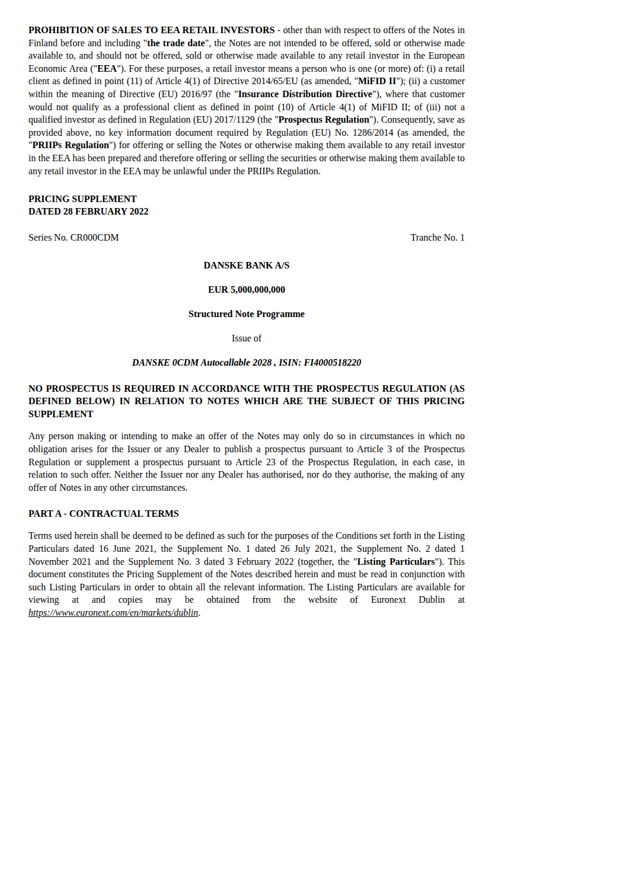PROHIBITION OF SALES TO EEA RETAIL INVESTORS - other than with respect to offers of the Notes in Finland before and including "the trade date", the Notes are not intended to be offered, sold or otherwise made available to, and should not be offered, sold or otherwise made available to any retail investor in the European Economic Area ("EEA"). For these purposes, a retail investor means a person who is one (or more) of: (i) a retail client as defined in point (11) of Article 4(1) of Directive 2014/65/EU (as amended, "MiFID II"); (ii) a customer within the meaning of Directive (EU) 2016/97 (the "Insurance Distribution Directive"), where that customer would not qualify as a professional client as defined in point (10) of Article 4(1) of MiFID II; of (iii) not a qualified investor as defined in Regulation (EU) 2017/1129 (the "Prospectus Regulation"). Consequently, save as provided above, no key information document required by Regulation (EU) No. 1286/2014 (as amended, the "PRIIPs Regulation") for offering or selling the Notes or otherwise making them available to any retail investor in the EEA has been prepared and therefore offering or selling the securities or otherwise making them available to any retail investor in the EEA may be unlawful under the PRIIPs Regulation.
PRICING SUPPLEMENT
DATED 28 FEBRUARY 2022
Series No. CR000CDM Tranche No. 1
DANSKE BANK A/S
EUR 5,000,000,000
Structured Note Programme
Issue of
DANSKE 0CDM Autocallable 2028 , ISIN: FI4000518220
NO PROSPECTUS IS REQUIRED IN ACCORDANCE WITH THE PROSPECTUS REGULATION (AS DEFINED BELOW) IN RELATION TO NOTES WHICH ARE THE SUBJECT OF THIS PRICING SUPPLEMENT
Any person making or intending to make an offer of the Notes may only do so in circumstances in which no obligation arises for the Issuer or any Dealer to publish a prospectus pursuant to Article 3 of the Prospectus Regulation or supplement a prospectus pursuant to Article 23 of the Prospectus Regulation, in each case, in relation to such offer. Neither the Issuer nor any Dealer has authorised, nor do they authorise, the making of any offer of Notes in any other circumstances.
PART A - CONTRACTUAL TERMS
Terms used herein shall be deemed to be defined as such for the purposes of the Conditions set forth in the Listing Particulars dated 16 June 2021, the Supplement No. 1 dated 26 July 2021, the Supplement No. 2 dated 1 November 2021 and the Supplement No. 3 dated 3 February 2022 (together, the "Listing Particulars"). This document constitutes the Pricing Supplement of the Notes described herein and must be read in conjunction with such Listing Particulars in order to obtain all the relevant information. The Listing Particulars are available for viewing at and copies may be obtained from the website of Euronext Dublin at https://www.euronext.com/en/markets/dublin.